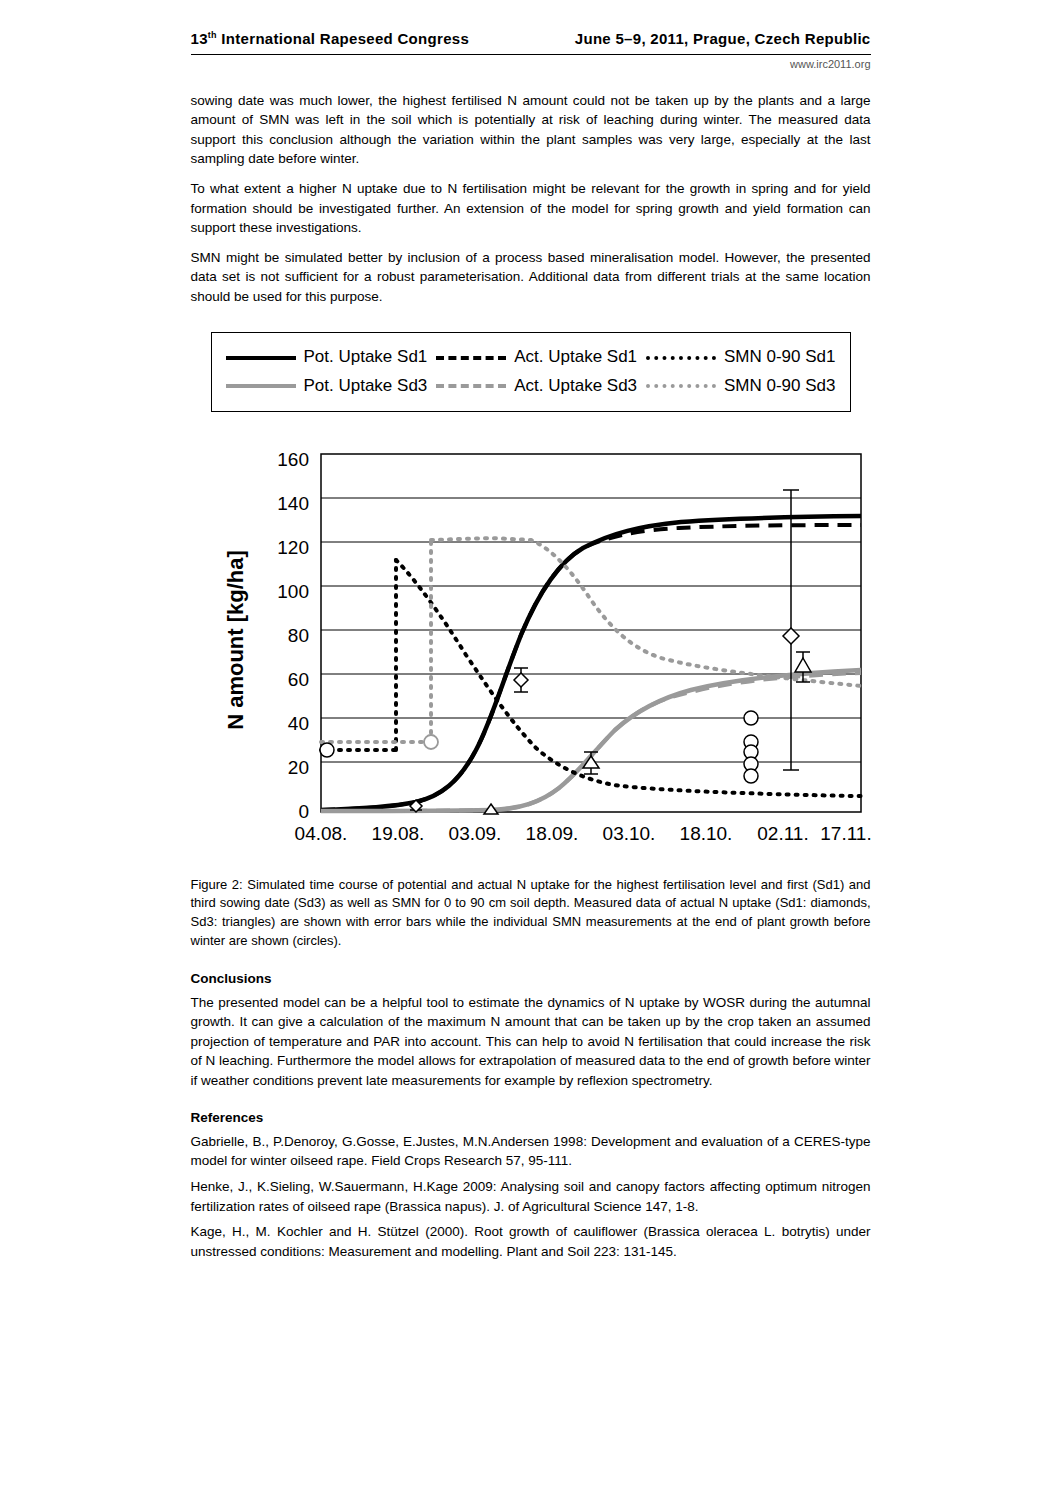13th International Rapeseed Congress
June 5–9, 2011, Prague, Czech Republic
www.irc2011.org
sowing date was much lower, the highest fertilised N amount could not be taken up by the plants and a large amount of SMN was left in the soil which is potentially at risk of leaching during winter. The measured data support this conclusion although the variation within the plant samples was very large, especially at the last sampling date before winter.
To what extent a higher N uptake due to N fertilisation might be relevant for the growth in spring and for yield formation should be investigated further. An extension of the model for spring growth and yield formation can support these investigations.
SMN might be simulated better by inclusion of a process based mineralisation model. However, the presented data set is not sufficient for a robust parameterisation. Additional data from different trials at the same location should be used for this purpose.
Pot. Uptake Sd1
Act. Uptake Sd1
SMN 0-90 Sd1
Pot. Uptake Sd3
Act. Uptake Sd3
SMN 0-90 Sd3
160 140 120 100 80 60 40 20 0 N amount [kg/ha] 04.08. 19.08. 03.09. 18.09. 03.10. 18.10. 02.11. 17.11.
Figure 2: Simulated time course of potential and actual N uptake for the highest fertilisation level and first (Sd1) and third sowing date (Sd3) as well as SMN for 0 to 90 cm soil depth. Measured data of actual N uptake (Sd1: diamonds, Sd3: triangles) are shown with error bars while the individual SMN measurements at the end of plant growth before winter are shown (circles).
Conclusions
The presented model can be a helpful tool to estimate the dynamics of N uptake by WOSR during the autumnal growth. It can give a calculation of the maximum N amount that can be taken up by the crop taken an assumed projection of temperature and PAR into account. This can help to avoid N fertilisation that could increase the risk of N leaching. Furthermore the model allows for extrapolation of measured data to the end of growth before winter if weather conditions prevent late measurements for example by reflexion spectrometry.
References
Gabrielle, B., P.Denoroy, G.Gosse, E.Justes, M.N.Andersen 1998: Development and evaluation of a CERES-type model for winter oilseed rape. Field Crops Research 57, 95-111.
Henke, J., K.Sieling, W.Sauermann, H.Kage 2009: Analysing soil and canopy factors affecting optimum nitrogen fertilization rates of oilseed rape (Brassica napus). J. of Agricultural Science 147, 1-8.
Kage, H., M. Kochler and H. Stützel (2000). Root growth of cauliflower (Brassica oleracea L. botrytis) under unstressed conditions: Measurement and modelling. Plant and Soil 223: 131-145.